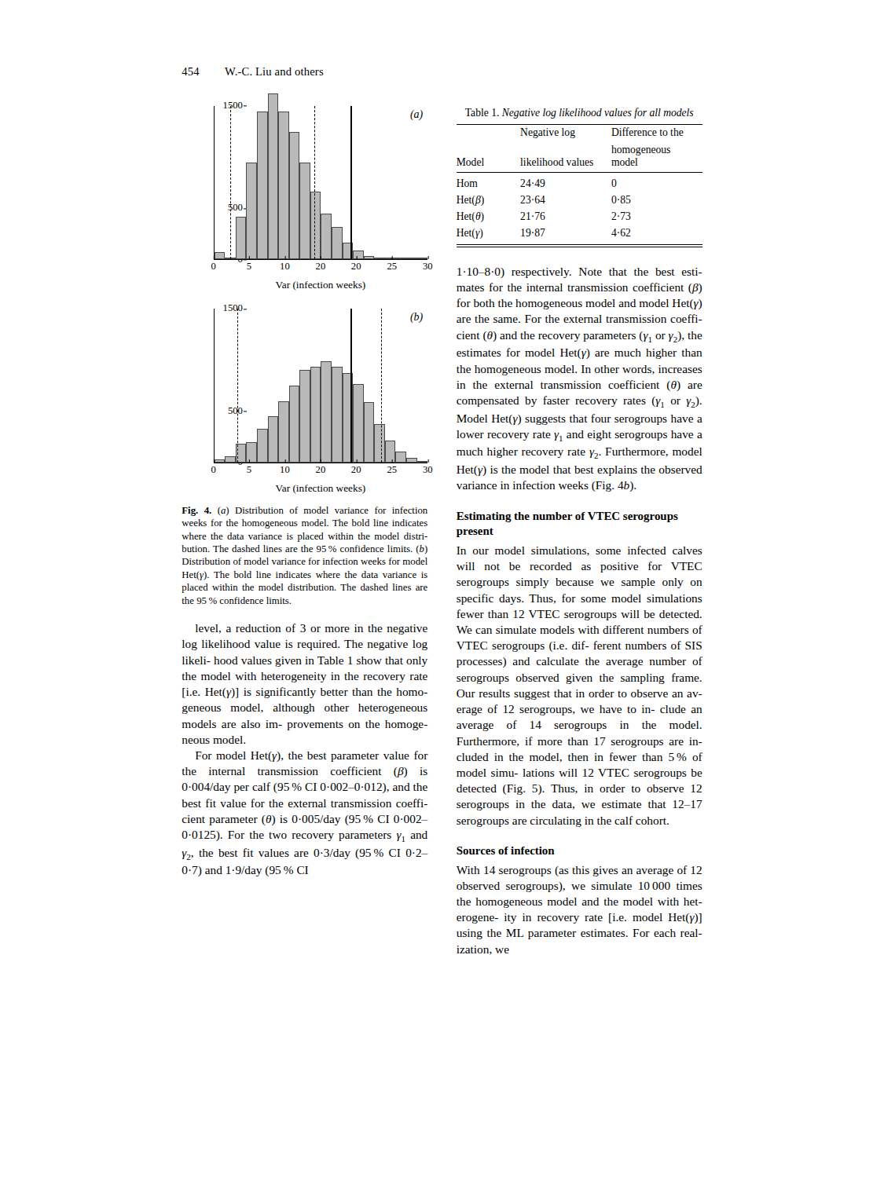454 W.-C. Liu and others
(a)
1500 500 0
0 5 10 20 20 25 30
Var (infection weeks)
(b)
1500 500 0
0 5 10 20 20 25 30
Var (infection weeks)
Fig. 4. (a) Distribution of model variance for infection weeks for the homogeneous model. The bold line indicates where the data variance is placed within the model distri‑ bution. The dashed lines are the 95 % confidence limits. (b) Distribution of model variance for infection weeks for model Het(γ). The bold line indicates where the data variance is placed within the model distribution. The dashed lines are the 95 % confidence limits.
level, a reduction of 3 or more in the negative log likelihood value is required. The negative log likeli‑ hood values given in Table 1 show that only the model with heterogeneity in the recovery rate [i.e. Het(γ)] is significantly better than the homogeneous model, although other heterogeneous models are also im‑ provements on the homogeneous model.
For model Het(γ), the best parameter value for the internal transmission coefficient (β) is 0·004/day per calf (95 % CI 0·002–0·012), and the best fit value for the external transmission coefficient parameter (θ) is 0·005/day (95 % CI 0·002–0·0125). For the two recovery parameters γ1 and γ2, the best fit values are 0·3/day (95 % CI 0·2–0·7) and 1·9/day (95 % CI
Table 1. Negative log likelihood values for all models
| | Negative log | Difference to the |
| --- | --- | --- |
| Model | likelihood values | homogeneous model |
| Hom | 24·49 | 0 |
| Het( β ) | 23·64 | 0·85 |
| Het( θ ) | 21·76 | 2·73 |
| Het( γ ) | 19·87 | 4·62 |
1·10–8·0) respectively. Note that the best estimates for the internal transmission coefficient (β) for both the homogeneous model and model Het(γ) are the same. For the external transmission coefficient (θ) and the recovery parameters (γ1 or γ2), the estimates for model Het(γ) are much higher than the homogeneous model. In other words, increases in the external transmission coefficient (θ) are compensated by faster recovery rates (γ1 or γ2). Model Het(γ) suggests that four serogroups have a lower recovery rate γ1 and eight serogroups have a much higher recovery rate γ2. Furthermore, model Het(γ) is the model that best explains the observed variance in infection weeks (Fig. 4b).
Estimating the number of VTEC serogroups present
In our model simulations, some infected calves will not be recorded as positive for VTEC serogroups simply because we sample only on specific days. Thus, for some model simulations fewer than 12 VTEC serogroups will be detected. We can simulate models with different numbers of VTEC serogroups (i.e. dif‑ ferent numbers of SIS processes) and calculate the average number of serogroups observed given the sampling frame. Our results suggest that in order to observe an average of 12 serogroups, we have to in‑ clude an average of 14 serogroups in the model. Furthermore, if more than 17 serogroups are included in the model, then in fewer than 5 % of model simu‑ lations will 12 VTEC serogroups be detected (Fig. 5). Thus, in order to observe 12 serogroups in the data, we estimate that 12–17 serogroups are circulating in the calf cohort.
Sources of infection
With 14 serogroups (as this gives an average of 12 observed serogroups), we simulate 10 000 times the homogeneous model and the model with heterogene‑ ity in recovery rate [i.e. model Het(γ)] using the ML parameter estimates. For each realization, we